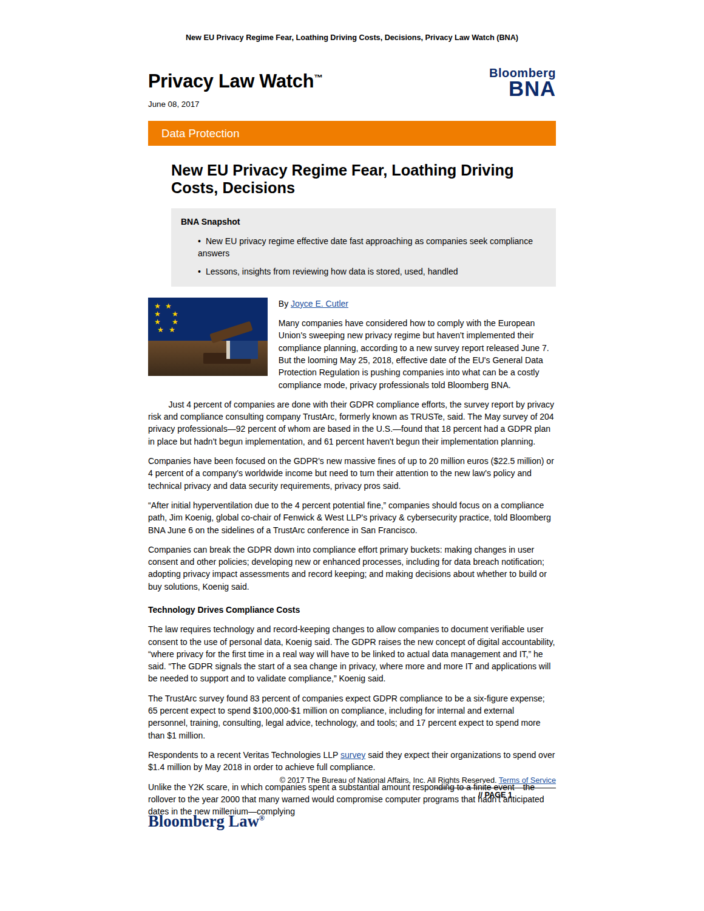New EU Privacy Regime Fear, Loathing Driving Costs, Decisions, Privacy Law Watch (BNA)
Privacy Law Watch™
June 08, 2017
Bloomberg
BNA
Data Protection
New EU Privacy Regime Fear, Loathing Driving Costs, Decisions
BNA Snapshot
New EU privacy regime effective date fast approaching as companies seek compliance answers
Lessons, insights from reviewing how data is stored, used, handled
★ ★
★ ★
★ ★
★ ★
By Joyce E. Cutler
Many companies have considered how to comply with the European Union's sweeping new privacy regime but haven't implemented their compliance planning, according to a new survey report released June 7. But the looming May 25, 2018, effective date of the EU's General Data Protection Regulation is pushing companies into what can be a costly compliance mode, privacy professionals told Bloomberg BNA.
Just 4 percent of companies are done with their GDPR compliance efforts, the survey report by privacy risk and compliance consulting company TrustArc, formerly known as TRUSTe, said. The May survey of 204 privacy professionals—92 percent of whom are based in the U.S.—found that 18 percent had a GDPR plan in place but hadn't begun implementation, and 61 percent haven't begun their implementation planning.
Companies have been focused on the GDPR's new massive fines of up to 20 million euros ($22.5 million) or 4 percent of a company's worldwide income but need to turn their attention to the new law's policy and technical privacy and data security requirements, privacy pros said.
“After initial hyperventilation due to the 4 percent potential fine,” companies should focus on a compliance path, Jim Koenig, global co-chair of Fenwick & West LLP's privacy & cybersecurity practice, told Bloomberg BNA June 6 on the sidelines of a TrustArc conference in San Francisco.
Companies can break the GDPR down into compliance effort primary buckets: making changes in user consent and other policies; developing new or enhanced processes, including for data breach notification; adopting privacy impact assessments and record keeping; and making decisions about whether to build or buy solutions, Koenig said.
Technology Drives Compliance Costs
The law requires technology and record-keeping changes to allow companies to document verifiable user consent to the use of personal data, Koenig said. The GDPR raises the new concept of digital accountability, “where privacy for the first time in a real way will have to be linked to actual data management and IT,” he said. “The GDPR signals the start of a sea change in privacy, where more and more IT and applications will be needed to support and to validate compliance,” Koenig said.
The TrustArc survey found 83 percent of companies expect GDPR compliance to be a six-figure expense; 65 percent expect to spend $100,000-$1 million on compliance, including for internal and external personnel, training, consulting, legal advice, technology, and tools; and 17 percent expect to spend more than $1 million.
Respondents to a recent Veritas Technologies LLP survey said they expect their organizations to spend over $1.4 million by May 2018 in order to achieve full compliance.
Unlike the Y2K scare, in which companies spent a substantial amount responding to a finite event—the rollover to the year 2000 that many warned would compromise computer programs that hadn't anticipated dates in the new millenium—complying
Bloomberg Law®
© 2017 The Bureau of National Affairs, Inc. All Rights Reserved. Terms of Service
// PAGE 1